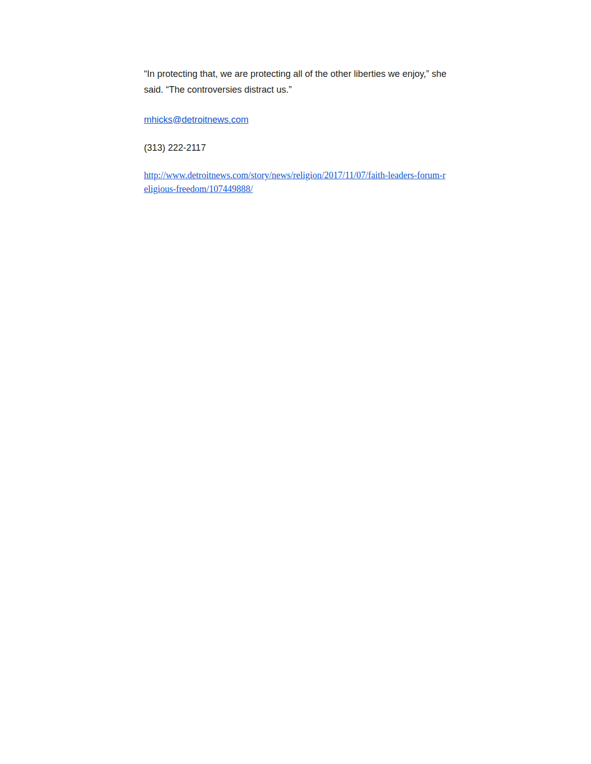“In protecting that, we are protecting all of the other liberties we enjoy,” she said. “The controversies distract us.”
mhicks@detroitnews.com
(313) 222-2117
http://www.detroitnews.com/story/news/religion/2017/11/07/faith-leaders-forum-religious-freedom/107449888/